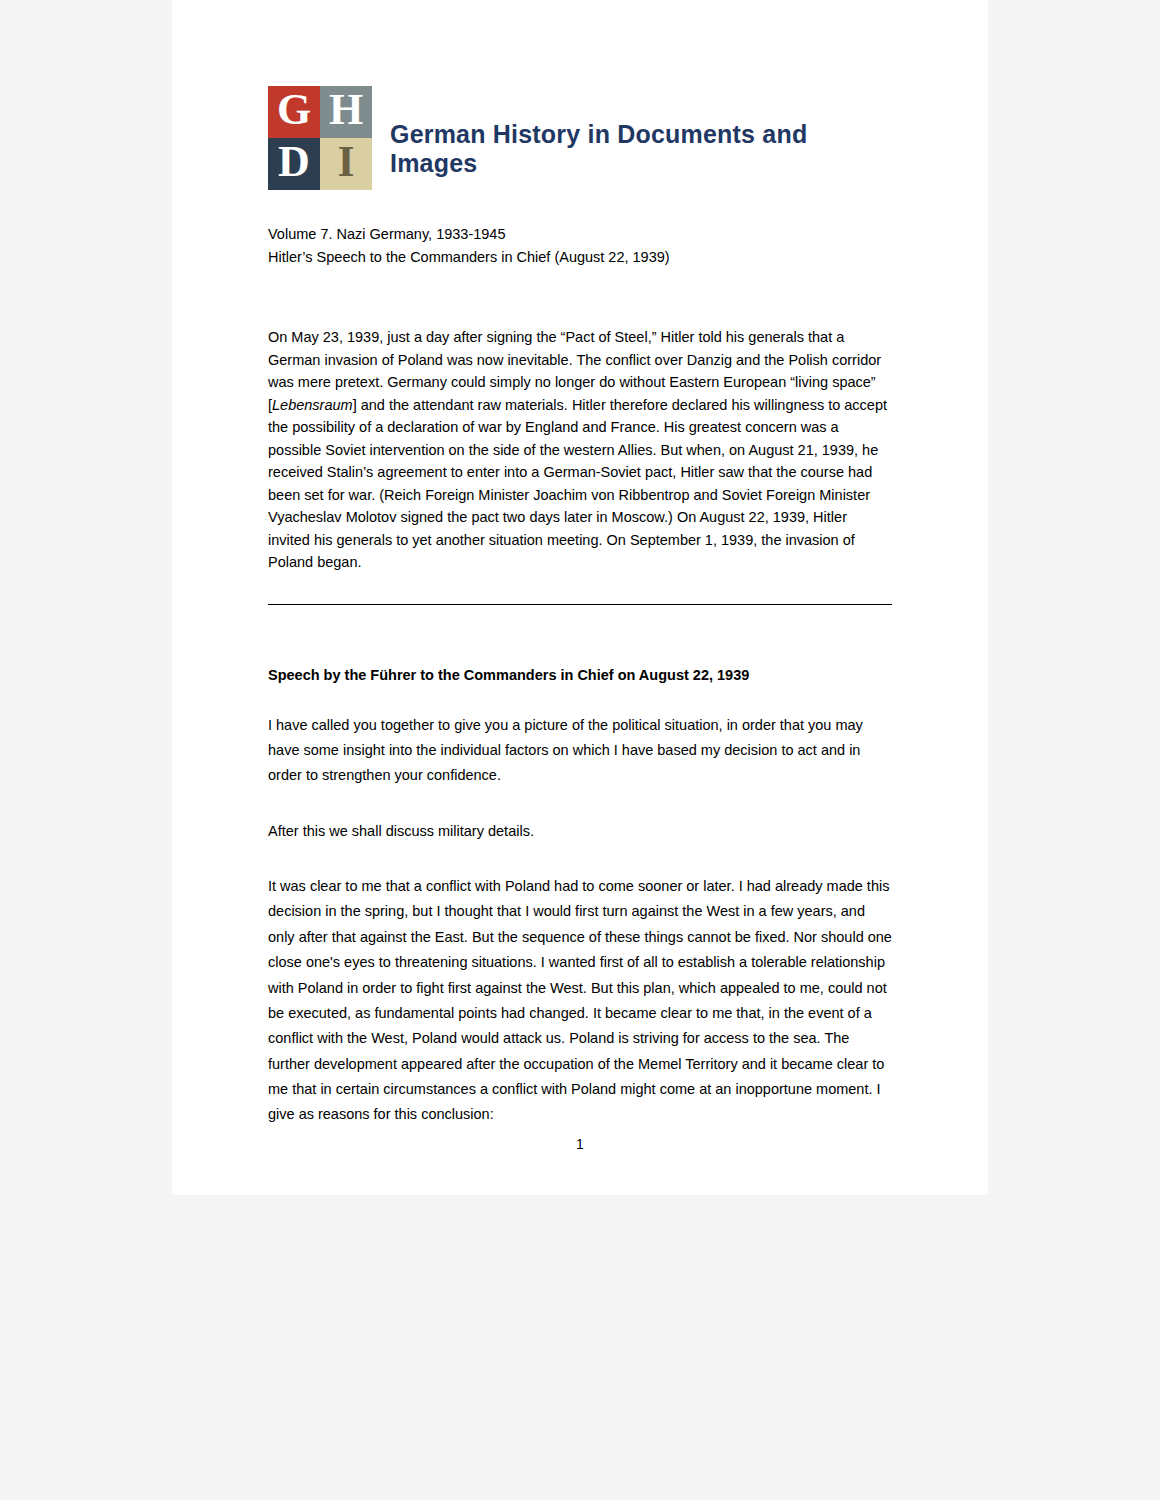G
H
D
I
German History in Documents and Images
Volume 7. Nazi Germany, 1933-1945
Hitler’s Speech to the Commanders in Chief (August 22, 1939)
On May 23, 1939, just a day after signing the “Pact of Steel,” Hitler told his generals that a German invasion of Poland was now inevitable. The conflict over Danzig and the Polish corridor was mere pretext. Germany could simply no longer do without Eastern European “living space” [Lebensraum] and the attendant raw materials. Hitler therefore declared his willingness to accept the possibility of a declaration of war by England and France. His greatest concern was a possible Soviet intervention on the side of the western Allies. But when, on August 21, 1939, he received Stalin’s agreement to enter into a German-Soviet pact, Hitler saw that the course had been set for war. (Reich Foreign Minister Joachim von Ribbentrop and Soviet Foreign Minister Vyacheslav Molotov signed the pact two days later in Moscow.) On August 22, 1939, Hitler invited his generals to yet another situation meeting. On September 1, 1939, the invasion of Poland began.
Speech by the Führer to the Commanders in Chief on August 22, 1939
I have called you together to give you a picture of the political situation, in order that you may have some insight into the individual factors on which I have based my decision to act and in order to strengthen your confidence.
After this we shall discuss military details.
It was clear to me that a conflict with Poland had to come sooner or later. I had already made this decision in the spring, but I thought that I would first turn against the West in a few years, and only after that against the East. But the sequence of these things cannot be fixed. Nor should one close one's eyes to threatening situations. I wanted first of all to establish a tolerable relationship with Poland in order to fight first against the West. But this plan, which appealed to me, could not be executed, as fundamental points had changed. It became clear to me that, in the event of a conflict with the West, Poland would attack us. Poland is striving for access to the sea. The further development appeared after the occupation of the Memel Territory and it became clear to me that in certain circumstances a conflict with Poland might come at an inopportune moment. I give as reasons for this conclusion:
1